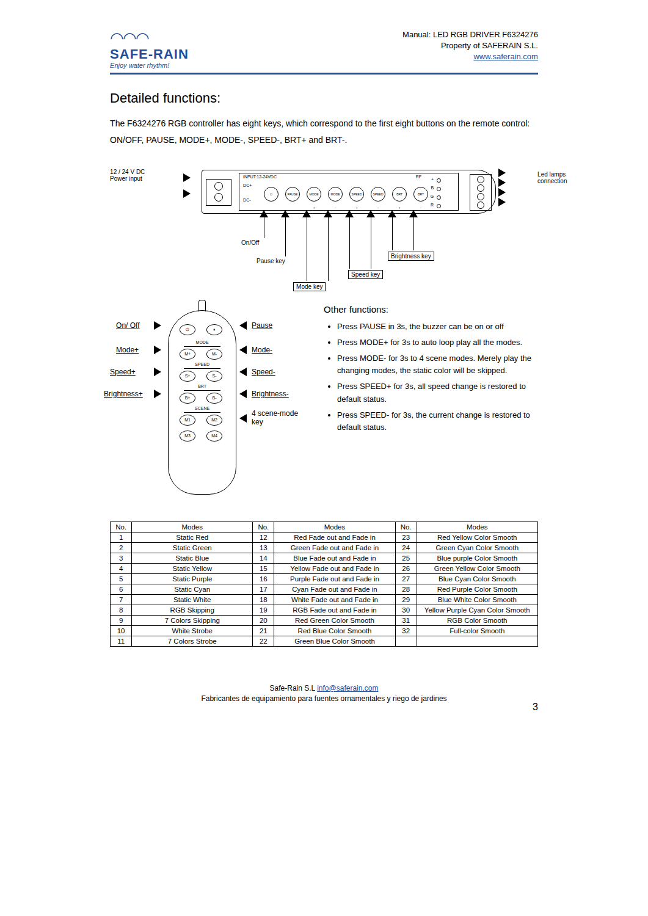◠◠◠
SAFE-RAIN
Enjoy water rhythm!
Manual: LED RGB DRIVER F6324276
Property of SAFERAIN S.L.
www.saferain.com
Detailed functions:
The F6324276 RGB controller has eight keys, which correspond to the first eight buttons on the remote control:
ON/OFF, PAUSE, MODE+, MODE-, SPEED-, BRT+ and BRT-.
12 / 24 V DC
Power input
INPUT:12-24VDC
DC+
DC-
RF
⏻
PAUSE
MODE
+
MODE
-
SPEED
+
SPEED
-
BRT
+
BRT
-
+
B
G
R
Led lamps
connection
On/Off
Pause key
Mode key
Speed key
Brightness key
⏻
⏸
MODE
M+
M-
SPEED
S+
S-
BRT
B+
B-
SCENE
M1
M2
M3
M4
On/ Off
Mode+
Speed+
Brightness+
Pause
Mode-
Speed-
Brightness-
4 scene-mode
key
Other functions:
Press PAUSE in 3s, the buzzer can be on or off
Press MODE+ for 3s to auto loop play all the modes.
Press MODE- for 3s to 4 scene modes. Merely play the changing modes, the static color will be skipped.
Press SPEED+ for 3s, all speed change is restored to default status.
Press SPEED- for 3s, the current change is restored to default status.
| No. | Modes | No. | Modes | No. | Modes |
| --- | --- | --- | --- | --- | --- |
| 1 | Static Red | 12 | Red Fade out and Fade in | 23 | Red Yellow Color Smooth |
| 2 | Static Green | 13 | Green Fade out and Fade in | 24 | Green Cyan Color Smooth |
| 3 | Static Blue | 14 | Blue Fade out and Fade in | 25 | Blue purple Color Smooth |
| 4 | Static Yellow | 15 | Yellow Fade out and Fade in | 26 | Green Yellow Color Smooth |
| 5 | Static Purple | 16 | Purple Fade out and Fade in | 27 | Blue Cyan Color Smooth |
| 6 | Static Cyan | 17 | Cyan Fade out and Fade in | 28 | Red Purple Color Smooth |
| 7 | Static White | 18 | White Fade out and Fade in | 29 | Blue White Color Smooth |
| 8 | RGB Skipping | 19 | RGB Fade out and Fade in | 30 | Yellow Purple Cyan Color Smooth |
| 9 | 7 Colors Skipping | 20 | Red Green Color Smooth | 31 | RGB Color Smooth |
| 10 | White Strobe | 21 | Red Blue Color Smooth | 32 | Full-color Smooth |
| 11 | 7 Colors Strobe | 22 | Green Blue Color Smooth | | |
Safe-Rain S.L info@saferain.com
Fabricantes de equipamiento para fuentes ornamentales y riego de jardines
3